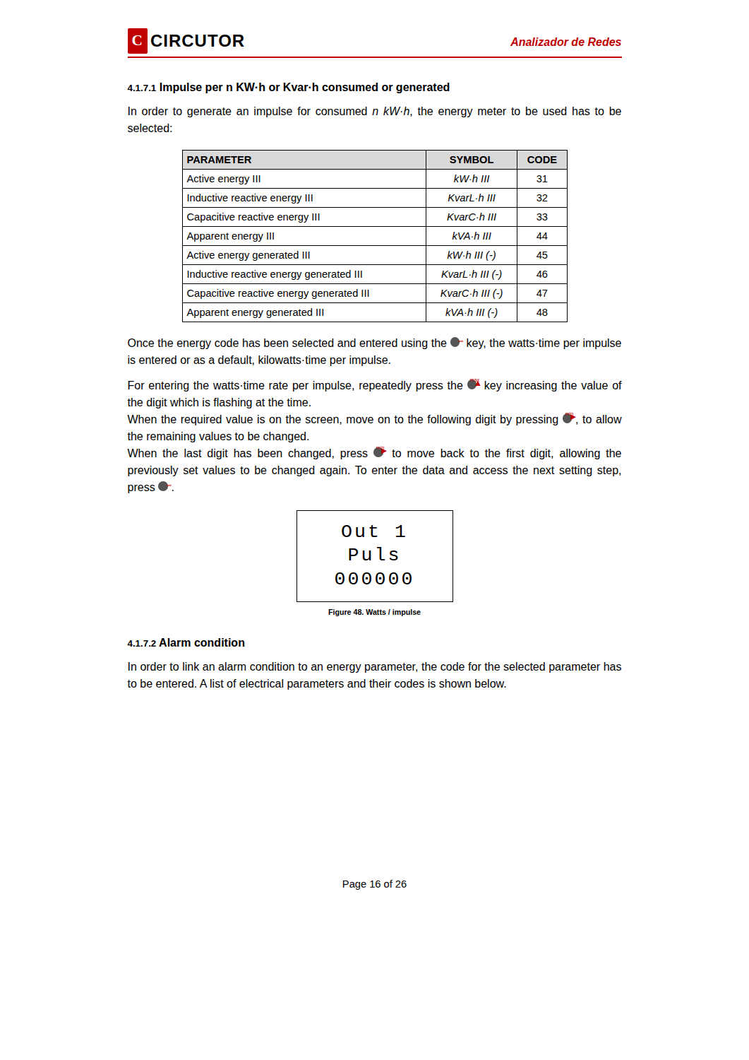CCIRCUTOR
Analizador de Redes
4.1.7.1 Impulse per n KW·h or Kvar·h consumed or generated
In order to generate an impulse for consumed n kW·h, the energy meter to be used has to be selected:
| PARAMETER | SYMBOL | CODE |
| --- | --- | --- |
| Active energy III | kW·h III | 31 |
| Inductive reactive energy III | KvarL·h III | 32 |
| Capacitive reactive energy III | KvarC·h III | 33 |
| Apparent energy III | kVA·h III | 44 |
| Active energy generated III | kW·h III (-) | 45 |
| Inductive reactive energy generated III | KvarL·h III (-) | 46 |
| Capacitive reactive energy generated III | KvarC·h III (-) | 47 |
| Apparent energy generated III | kVA·h III (-) | 48 |
Once the energy code has been selected and entered using the ⇔ key, the watts·time per impulse is entered or as a default, kilowatts·time per impulse.
For entering the watts·time rate per impulse, repeatedly press the max▲ key increasing the value of the digit which is flashing at the time.
When the required value is on the screen, move on to the following digit by pressing min►, to allow the remaining values to be changed.
When the last digit has been changed, press min► to move back to the first digit, allowing the previously set values to be changed again. To enter the data and access the next setting step, press ⇔.
Out 1
Puls
000000
Figure 48. Watts / impulse
4.1.7.2 Alarm condition
In order to link an alarm condition to an energy parameter, the code for the selected parameter has to be entered. A list of electrical parameters and their codes is shown below.
Page 16 of 26